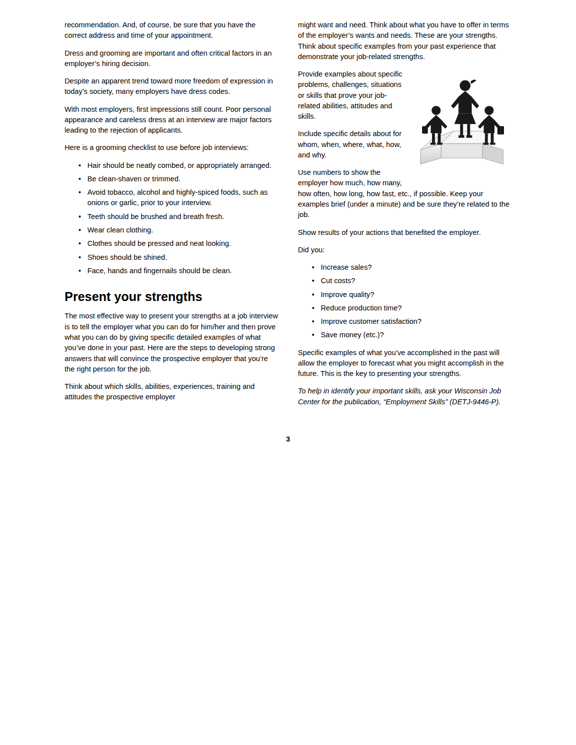recommendation. And, of course, be sure that you have the correct address and time of your appointment.
Dress and grooming are important and often critical factors in an employer’s hiring decision.
Despite an apparent trend toward more freedom of expression in today’s society, many employers have dress codes.
With most employers, first impressions still count. Poor personal appearance and careless dress at an interview are major factors leading to the rejection of applicants.
Here is a grooming checklist to use before job interviews:
Hair should be neatly combed, or appropriately arranged.
Be clean-shaven or trimmed.
Avoid tobacco, alcohol and highly-spiced foods, such as onions or garlic, prior to your interview.
Teeth should be brushed and breath fresh.
Wear clean clothing.
Clothes should be pressed and neat looking.
Shoes should be shined.
Face, hands and fingernails should be clean.
Present your strengths
The most effective way to present your strengths at a job interview is to tell the employer what you can do for him/her and then prove what you can do by giving specific detailed examples of what you’ve done in your past. Here are the steps to developing strong answers that will convince the prospective employer that you’re the right person for the job.
Think about which skills, abilities, experiences, training and attitudes the prospective employer
might want and need. Think about what you have to offer in terms of the employer’s wants and needs. These are your strengths. Think about specific examples from your past experience that demonstrate your job-related strengths.
Provide examples about specific problems, challenges, situations or skills that prove your job-related abilities, attitudes and skills.
Include specific details about for whom, when, where, what, how, and why.
Use numbers to show the employer how much, how many, how often, how long, how fast, etc., if possible. Keep your examples brief (under a minute) and be sure they’re related to the job.
Show results of your actions that benefited the employer.
Did you:
Increase sales?
Cut costs?
Improve quality?
Reduce production time?
Improve customer satisfaction?
Save money (etc.)?
Specific examples of what you’ve accomplished in the past will allow the employer to forecast what you might accomplish in the future. This is the key to presenting your strengths.
To help in identify your important skills, ask your Wisconsin Job Center for the publication, “Employment Skills” (DETJ-9446-P).
3